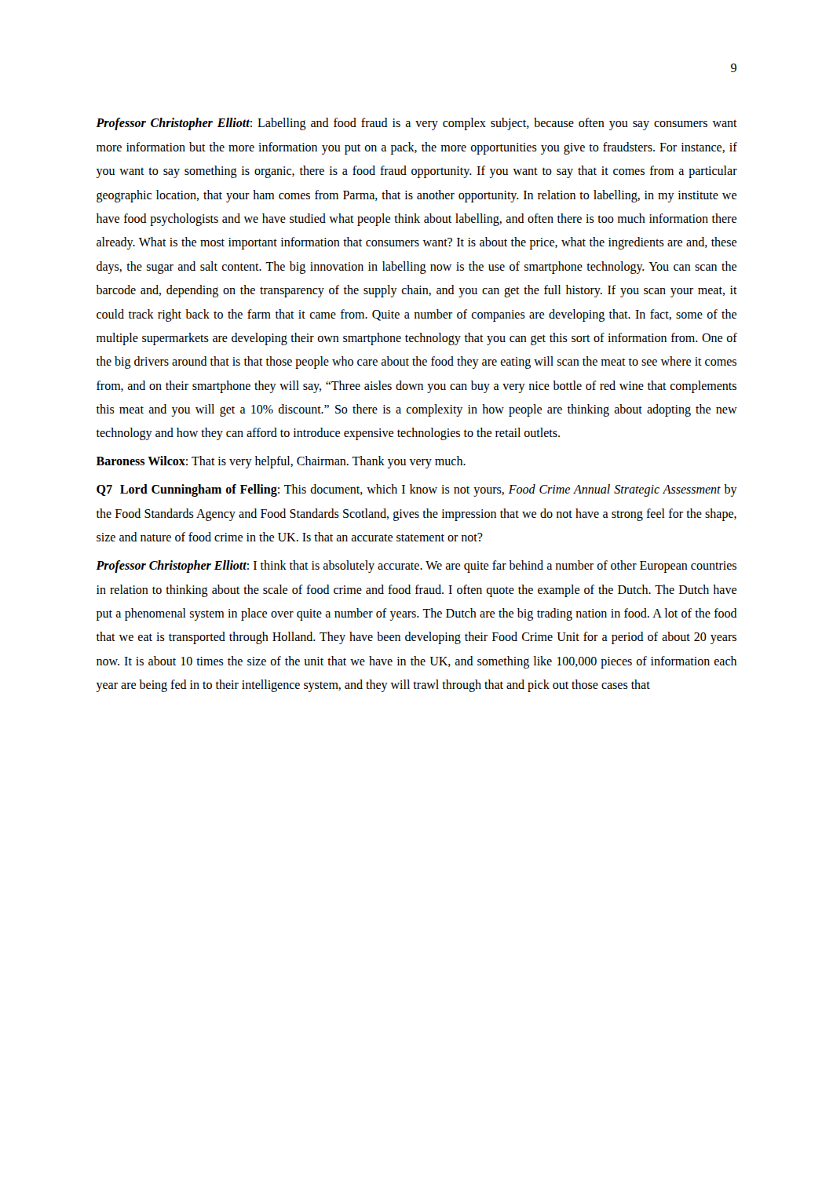9
Professor Christopher Elliott: Labelling and food fraud is a very complex subject, because often you say consumers want more information but the more information you put on a pack, the more opportunities you give to fraudsters. For instance, if you want to say something is organic, there is a food fraud opportunity. If you want to say that it comes from a particular geographic location, that your ham comes from Parma, that is another opportunity. In relation to labelling, in my institute we have food psychologists and we have studied what people think about labelling, and often there is too much information there already. What is the most important information that consumers want? It is about the price, what the ingredients are and, these days, the sugar and salt content. The big innovation in labelling now is the use of smartphone technology. You can scan the barcode and, depending on the transparency of the supply chain, and you can get the full history. If you scan your meat, it could track right back to the farm that it came from. Quite a number of companies are developing that. In fact, some of the multiple supermarkets are developing their own smartphone technology that you can get this sort of information from. One of the big drivers around that is that those people who care about the food they are eating will scan the meat to see where it comes from, and on their smartphone they will say, “Three aisles down you can buy a very nice bottle of red wine that complements this meat and you will get a 10% discount.” So there is a complexity in how people are thinking about adopting the new technology and how they can afford to introduce expensive technologies to the retail outlets.
Baroness Wilcox: That is very helpful, Chairman. Thank you very much.
Q7 Lord Cunningham of Felling: This document, which I know is not yours, Food Crime Annual Strategic Assessment by the Food Standards Agency and Food Standards Scotland, gives the impression that we do not have a strong feel for the shape, size and nature of food crime in the UK. Is that an accurate statement or not?
Professor Christopher Elliott: I think that is absolutely accurate. We are quite far behind a number of other European countries in relation to thinking about the scale of food crime and food fraud. I often quote the example of the Dutch. The Dutch have put a phenomenal system in place over quite a number of years. The Dutch are the big trading nation in food. A lot of the food that we eat is transported through Holland. They have been developing their Food Crime Unit for a period of about 20 years now. It is about 10 times the size of the unit that we have in the UK, and something like 100,000 pieces of information each year are being fed in to their intelligence system, and they will trawl through that and pick out those cases that